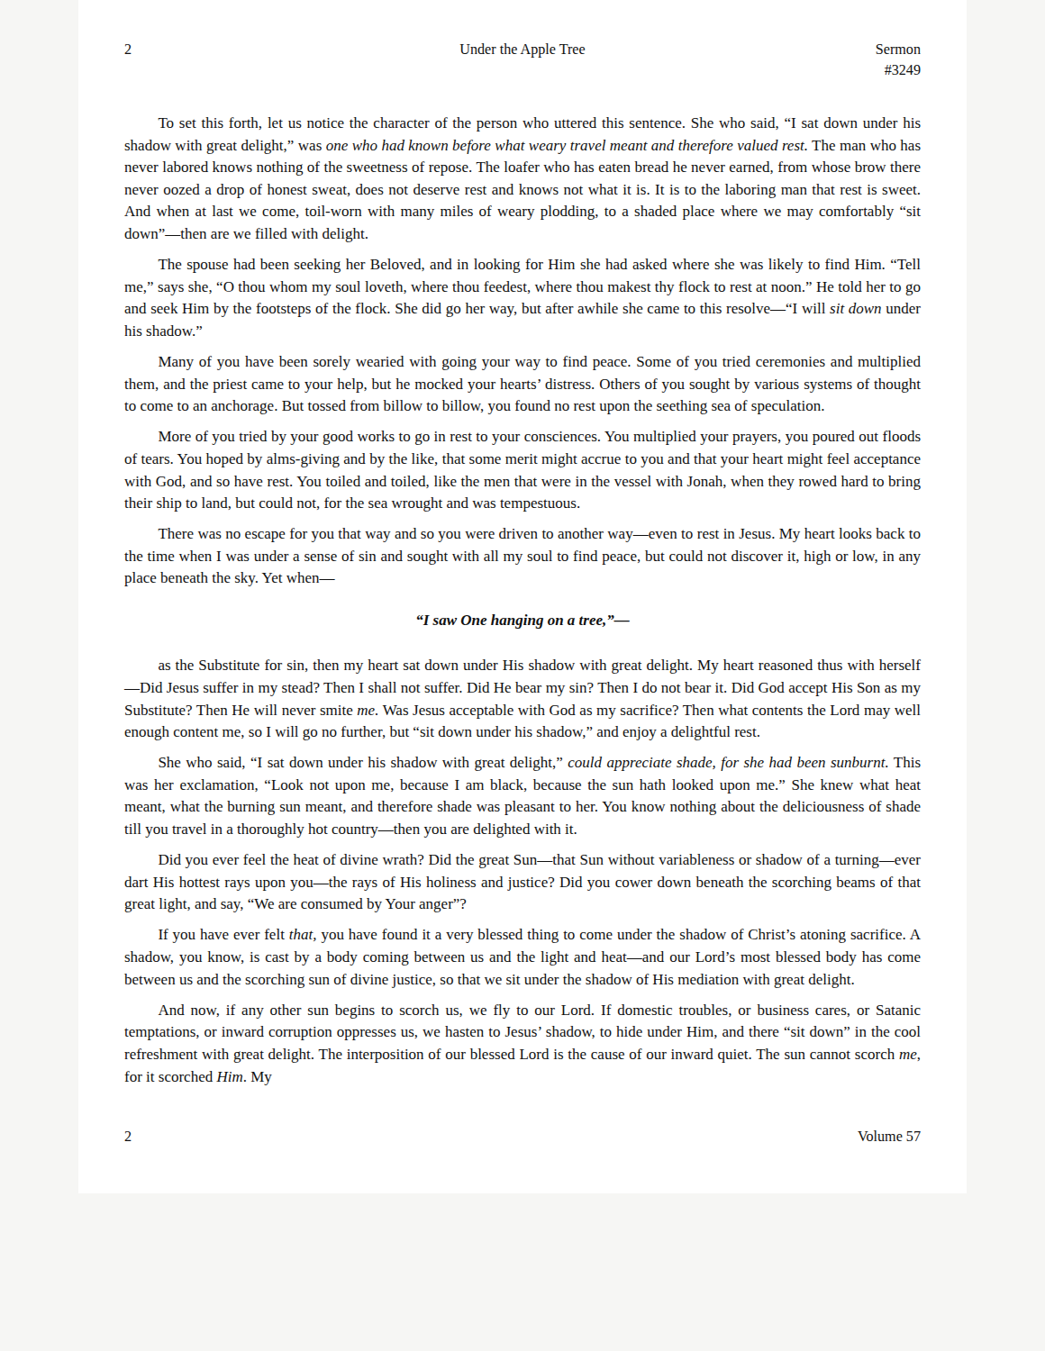2 Under the Apple Tree Sermon #3249
To set this forth, let us notice the character of the person who uttered this sentence. She who said, “I sat down under his shadow with great delight,” was one who had known before what weary travel meant and therefore valued rest. The man who has never labored knows nothing of the sweetness of repose. The loafer who has eaten bread he never earned, from whose brow there never oozed a drop of honest sweat, does not deserve rest and knows not what it is. It is to the laboring man that rest is sweet. And when at last we come, toil-worn with many miles of weary plodding, to a shaded place where we may comfortably “sit down”—then are we filled with delight.
The spouse had been seeking her Beloved, and in looking for Him she had asked where she was likely to find Him. “Tell me,” says she, “O thou whom my soul loveth, where thou feedest, where thou makest thy flock to rest at noon.” He told her to go and seek Him by the footsteps of the flock. She did go her way, but after awhile she came to this resolve—“I will sit down under his shadow.”
Many of you have been sorely wearied with going your way to find peace. Some of you tried ceremonies and multiplied them, and the priest came to your help, but he mocked your hearts’ distress. Others of you sought by various systems of thought to come to an anchorage. But tossed from billow to billow, you found no rest upon the seething sea of speculation.
More of you tried by your good works to go in rest to your consciences. You multiplied your prayers, you poured out floods of tears. You hoped by alms-giving and by the like, that some merit might accrue to you and that your heart might feel acceptance with God, and so have rest. You toiled and toiled, like the men that were in the vessel with Jonah, when they rowed hard to bring their ship to land, but could not, for the sea wrought and was tempestuous.
There was no escape for you that way and so you were driven to another way—even to rest in Jesus. My heart looks back to the time when I was under a sense of sin and sought with all my soul to find peace, but could not discover it, high or low, in any place beneath the sky. Yet when—
“I saw One hanging on a tree,”—
as the Substitute for sin, then my heart sat down under His shadow with great delight. My heart reasoned thus with herself—Did Jesus suffer in my stead? Then I shall not suffer. Did He bear my sin? Then I do not bear it. Did God accept His Son as my Substitute? Then He will never smite me. Was Jesus acceptable with God as my sacrifice? Then what contents the Lord may well enough content me, so I will go no further, but “sit down under his shadow,” and enjoy a delightful rest.
She who said, “I sat down under his shadow with great delight,” could appreciate shade, for she had been sunburnt. This was her exclamation, “Look not upon me, because I am black, because the sun hath looked upon me.” She knew what heat meant, what the burning sun meant, and therefore shade was pleasant to her. You know nothing about the deliciousness of shade till you travel in a thoroughly hot country—then you are delighted with it.
Did you ever feel the heat of divine wrath? Did the great Sun—that Sun without variableness or shadow of a turning—ever dart His hottest rays upon you—the rays of His holiness and justice? Did you cower down beneath the scorching beams of that great light, and say, “We are consumed by Your anger”?
If you have ever felt that, you have found it a very blessed thing to come under the shadow of Christ’s atoning sacrifice. A shadow, you know, is cast by a body coming between us and the light and heat—and our Lord’s most blessed body has come between us and the scorching sun of divine justice, so that we sit under the shadow of His mediation with great delight.
And now, if any other sun begins to scorch us, we fly to our Lord. If domestic troubles, or business cares, or Satanic temptations, or inward corruption oppresses us, we hasten to Jesus’ shadow, to hide under Him, and there “sit down” in the cool refreshment with great delight. The interposition of our blessed Lord is the cause of our inward quiet. The sun cannot scorch me, for it scorched Him. My
2 Volume 57